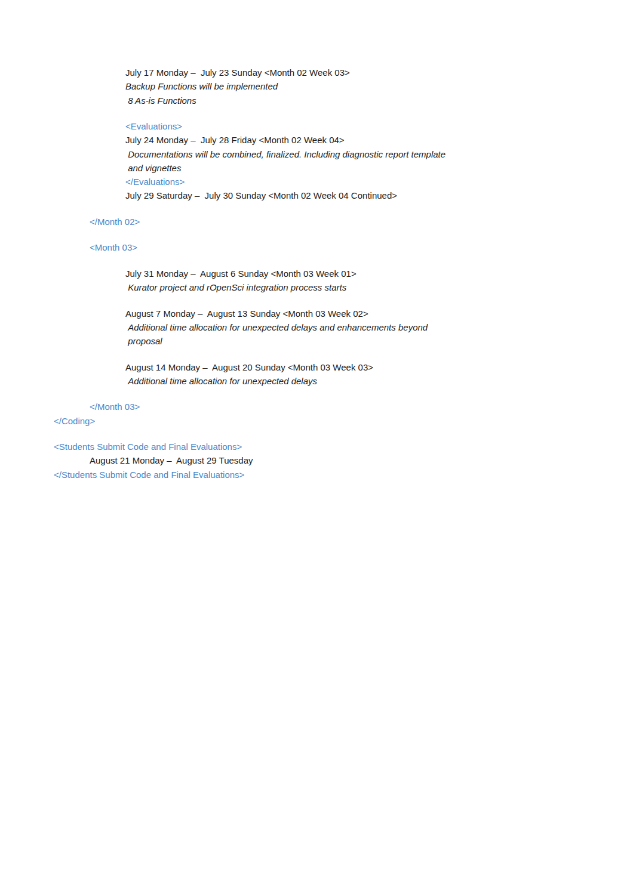July 17 Monday – July 23 Sunday <Month 02 Week 03>
Backup Functions will be implemented
8 As-is Functions
<Evaluations>
July 24 Monday – July 28 Friday <Month 02 Week 04>
Documentations will be combined, finalized. Including diagnostic report template
and vignettes
</Evaluations>
July 29 Saturday – July 30 Sunday <Month 02 Week 04 Continued>
</Month 02>
<Month 03>
July 31 Monday – August 6 Sunday <Month 03 Week 01>
Kurator project and rOpenSci integration process starts
August 7 Monday – August 13 Sunday <Month 03 Week 02>
Additional time allocation for unexpected delays and enhancements beyond
proposal
August 14 Monday – August 20 Sunday <Month 03 Week 03>
Additional time allocation for unexpected delays
</Month 03>
</Coding>
<Students Submit Code and Final Evaluations>
August 21 Monday – August 29 Tuesday
</Students Submit Code and Final Evaluations>